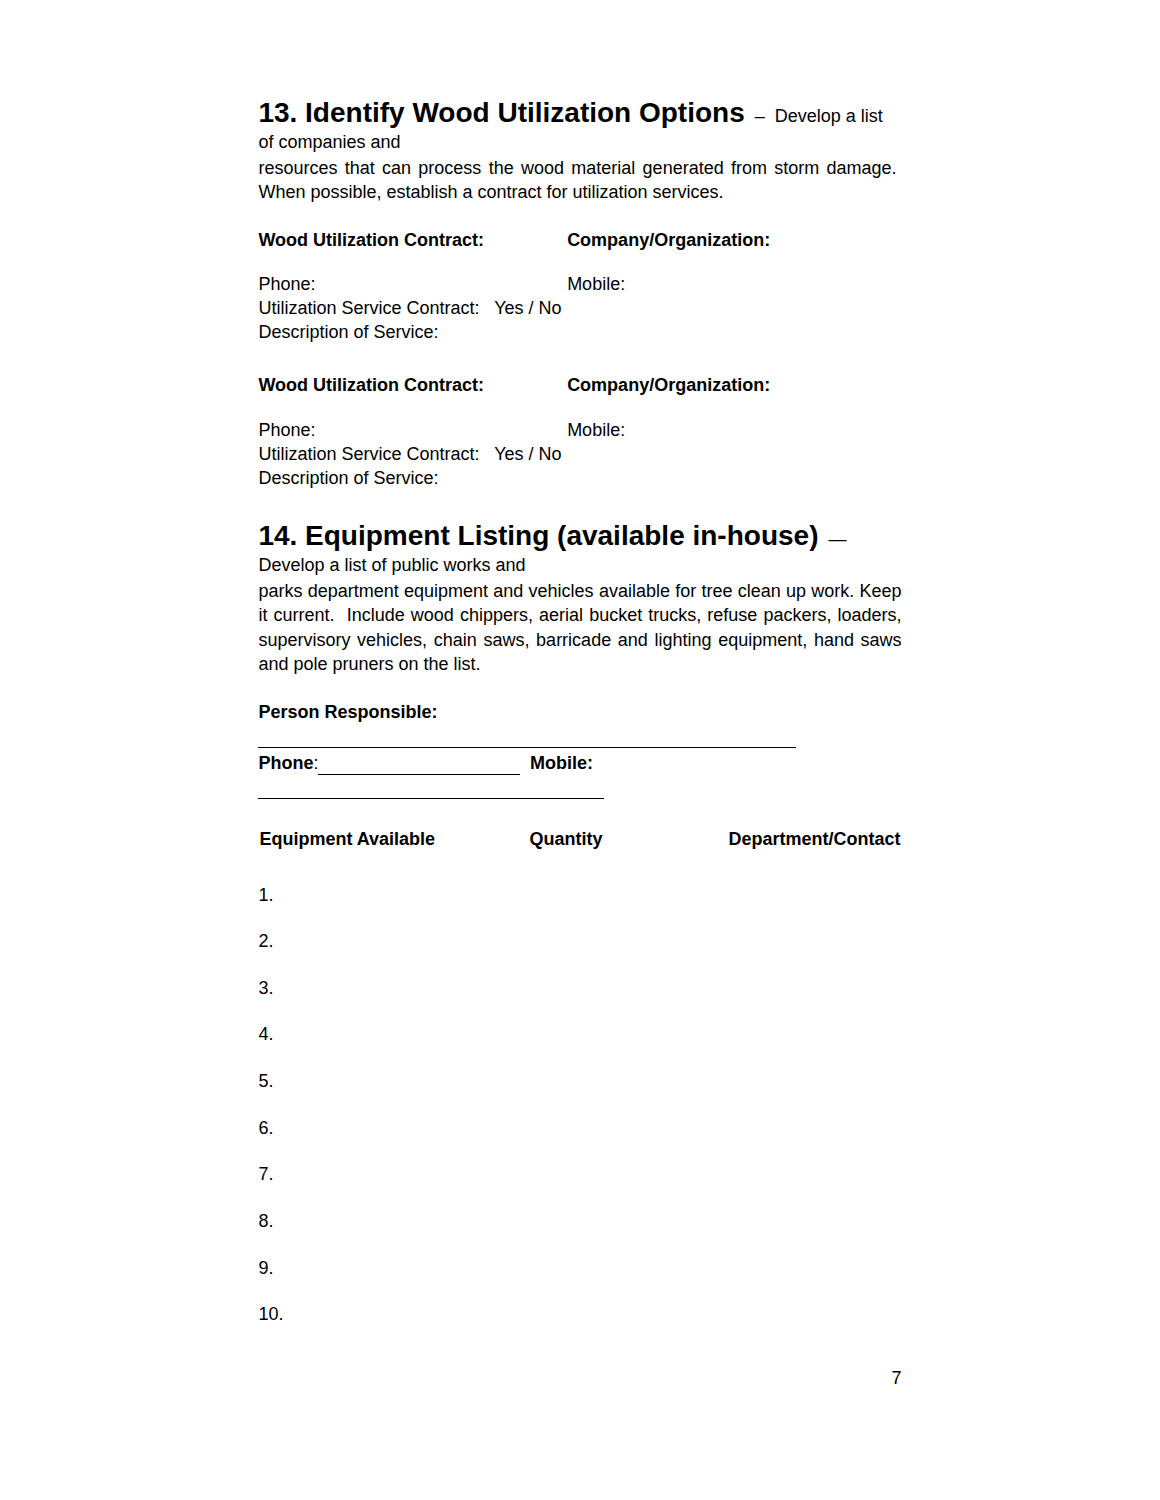13. Identify Wood Utilization Options
– Develop a list of companies and
resources that can process the wood material generated from storm damage. When possible, establish a contract for utilization services.
Wood Utilization Contract: Company/Organization:
Phone: Mobile:
Utilization Service Contract: Yes / No
Description of Service:
Wood Utilization Contract: Company/Organization:
Phone: Mobile:
Utilization Service Contract: Yes / No
Description of Service:
14. Equipment Listing (available in-house)
— Develop a list of public works and
parks department equipment and vehicles available for tree clean up work. Keep it current. Include wood chippers, aerial bucket trucks, refuse packers, loaders, supervisory vehicles, chain saws, barricade and lighting equipment, hand saws and pole pruners on the list.
Person Responsible:
Phone: Mobile:
| Equipment Available | Quantity | Department/Contact |
| --- | --- | --- |
| 1. | | |
| 2. | | |
| 3. | | |
| 4. | | |
| 5. | | |
| 6. | | |
| 7. | | |
| 8. | | |
| 9. | | |
| 10. | | |
7